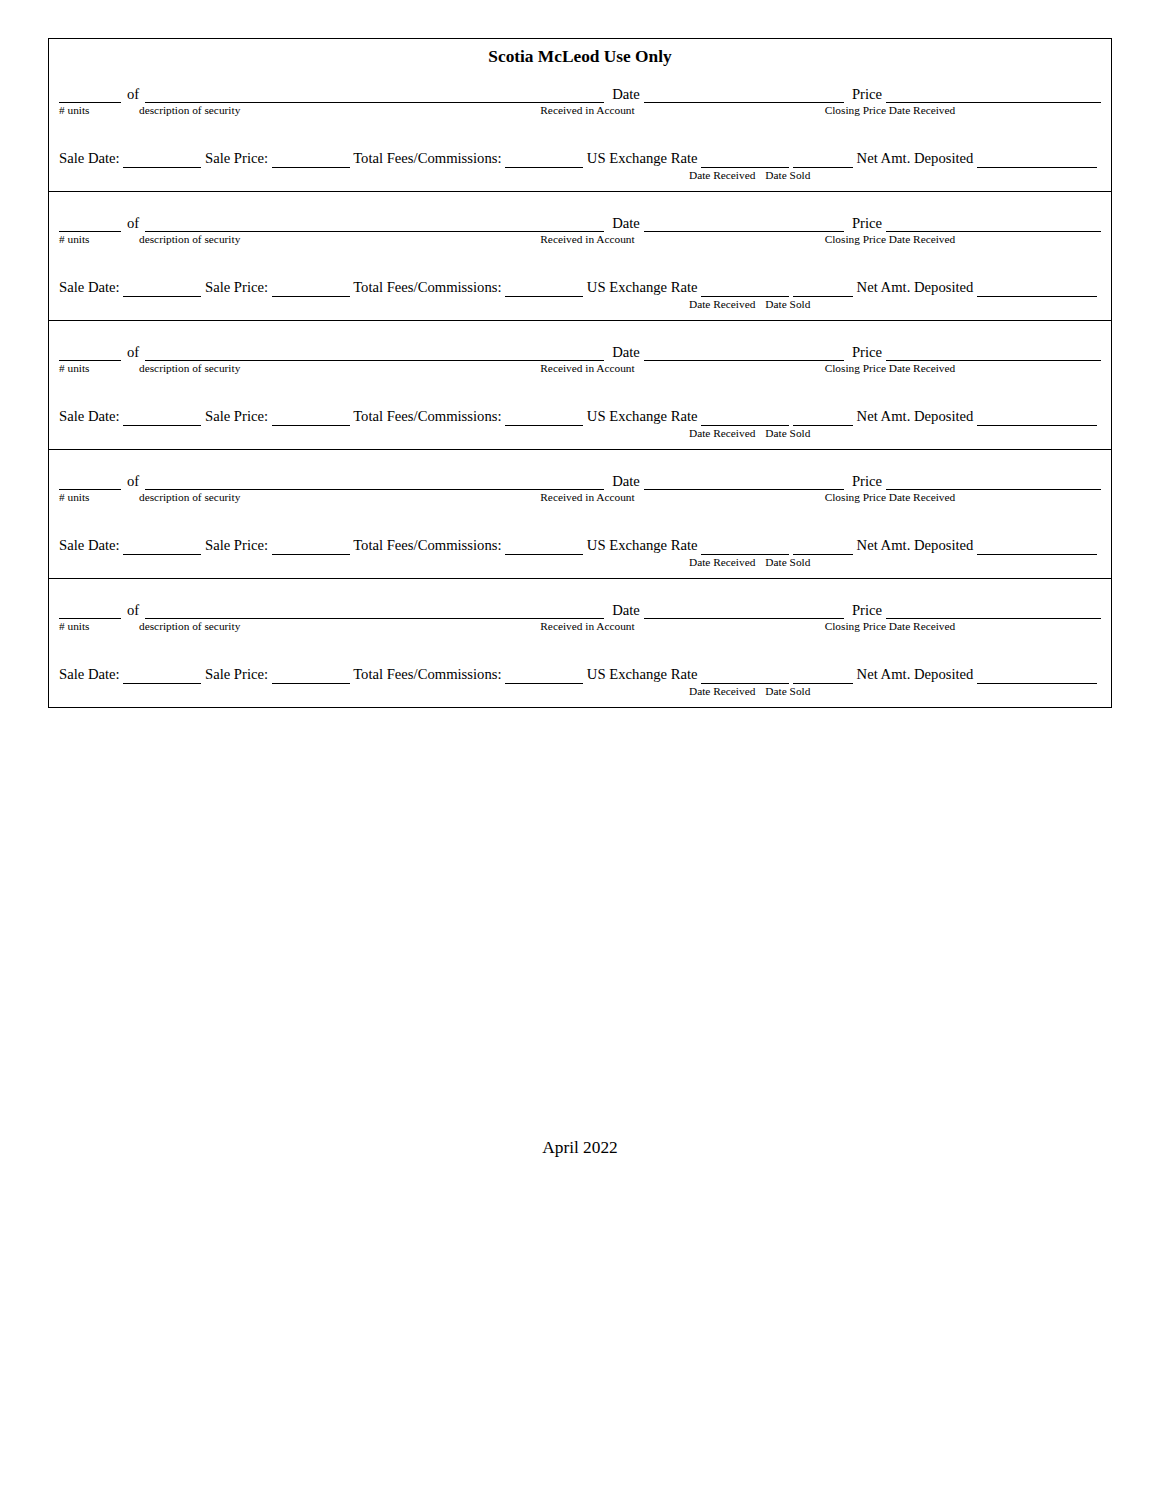Scotia McLeod Use Only
of Date Price
# units description of security Received in Account Closing Price Date Received
Sale Date: Sale Price: Total Fees/Commissions: US Exchange Rate Net Amt. Deposited
Date Received Date Sold
of Date Price
# units description of security Received in Account Closing Price Date Received
Sale Date: Sale Price: Total Fees/Commissions: US Exchange Rate Net Amt. Deposited
Date Received Date Sold
of Date Price
# units description of security Received in Account Closing Price Date Received
Sale Date: Sale Price: Total Fees/Commissions: US Exchange Rate Net Amt. Deposited
Date Received Date Sold
of Date Price
# units description of security Received in Account Closing Price Date Received
Sale Date: Sale Price: Total Fees/Commissions: US Exchange Rate Net Amt. Deposited
Date Received Date Sold
of Date Price
# units description of security Received in Account Closing Price Date Received
Sale Date: Sale Price: Total Fees/Commissions: US Exchange Rate Net Amt. Deposited
Date Received Date Sold
April 2022